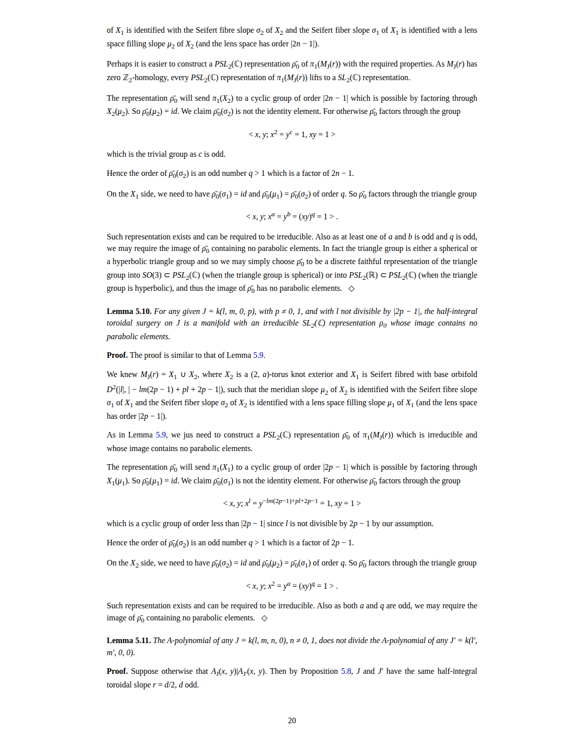of X1 is identified with the Seifert fibre slope σ2 of X2 and the Seifert fiber slope σ1 of X1 is identified with a lens space filling slope μ2 of X2 (and the lens space has order |2n − 1|).
Perhaps it is easier to construct a PSL2(ℂ) representation ρ̄0 of π1(MJ(r)) with the required properties. As MJ(r) has zero ℤ2-homology, every PSL2(ℂ) representation of π1(MJ(r)) lifts to a SL2(ℂ) representation.
The representation ρ̄0 will send π1(X2) to a cyclic group of order |2n − 1| which is possible by factoring through X2(μ2). So ρ̄0(μ2) = id. We claim ρ̄0(σ2) is not the identity element. For otherwise ρ̄0 factors through the group
< x, y; x2 = yc = 1, xy = 1 >
which is the trivial group as c is odd.
Hence the order of ρ̄0(σ2) is an odd number q > 1 which is a factor of 2n − 1.
On the X1 side, we need to have ρ̄0(σ1) = id and ρ̄0(μ1) = ρ̄0(σ2) of order q. So ρ̄0 factors through the triangle group
< x, y; xa = yb = (xy)q = 1 > .
Such representation exists and can be required to be irreducible. Also as at least one of a and b is odd and q is odd, we may require the image of ρ̄0 containing no parabolic elements. In fact the triangle group is either a spherical or a hyperbolic triangle group and so we may simply choose ρ̄0 to be a discrete faithful representation of the triangle group into SO(3) ⊂ PSL2(ℂ) (when the triangle group is spherical) or into PSL2(ℝ) ⊂ PSL2(ℂ) (when the triangle group is hyperbolic), and thus the image of ρ̄0 has no parabolic elements. ◇
Lemma 5.10. For any given J = k(l, m, 0, p), with p ≠ 0, 1, and with l not divisible by |2p − 1|, the half-integral toroidal surgery on J is a manifold with an irreducible SL2(ℂ) representation ρ0 whose image contains no parabolic elements.
Proof. The proof is similar to that of Lemma 5.9.
We knew MJ(r) = X1 ∪ X2, where X2 is a (2, a)-torus knot exterior and X1 is Seifert fibred with base orbifold D2(|l|, | − lm(2p − 1) + pl + 2p − 1|), such that the meridian slope μ2 of X2 is identified with the Seifert fibre slope σ1 of X1 and the Seifert fiber slope σ2 of X2 is identified with a lens space filling slope μ1 of X1 (and the lens space has order |2p − 1|).
As in Lemma 5.9, we jus need to construct a PSL2(ℂ) representation ρ̄0 of π1(MJ(r)) which is irreducible and whose image contains no parabolic elements.
The representation ρ̄0 will send π1(X1) to a cyclic group of order |2p − 1| which is possible by factoring through X1(μ1). So ρ̄0(μ1) = id. We claim ρ̄0(σ1) is not the identity element. For otherwise ρ̄0 factors through the group
< x, y; xl = y−lm(2p−1)+pl+2p−1 = 1, xy = 1 >
which is a cyclic group of order less than |2p − 1| since l is not divisible by 2p − 1 by our assumption.
Hence the order of ρ̄0(σ2) is an odd number q > 1 which is a factor of 2p − 1.
On the X2 side, we need to have ρ̄0(σ2) = id and ρ̄0(μ2) = ρ̄0(σ1) of order q. So ρ̄0 factors through the triangle group
< x, y; x2 = ya = (xy)q = 1 > .
Such representation exists and can be required to be irreducible. Also as both a and q are odd, we may require the image of ρ̄0 containing no parabolic elements. ◇
Lemma 5.11. The A-polynomial of any J = k(l, m, n, 0), n ≠ 0, 1, does not divide the A-polynomial of any J′ = k(l′, m′, 0, 0).
Proof. Suppose otherwise that AJ(x, y)|AJ′(x, y). Then by Proposition 5.8, J and J′ have the same half-integral toroidal slope r = d/2, d odd.
20